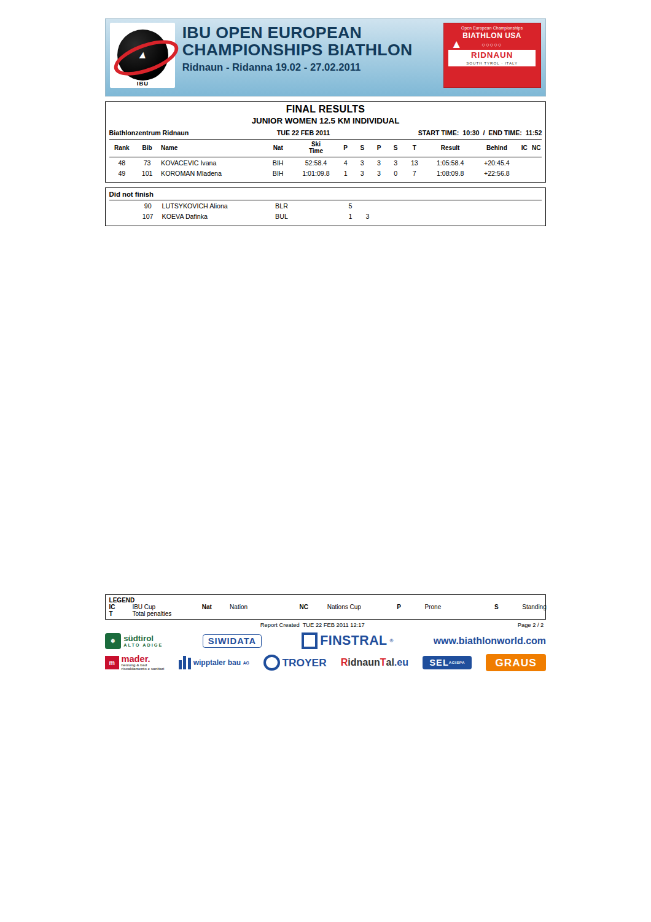▲
IBU
IBU OPEN EUROPEAN
CHAMPIONSHIPS BIATHLON
Ridnaun - Ridanna 19.02 - 27.02.2011
▲
Open European Championships
BIATHLON USA
○○○○○
RIDNAUN
SOUTH TYROL · ITALY
FINAL RESULTS
JUNIOR WOMEN 12.5 KM INDIVIDUAL
Biathlonzentrum Ridnaun
TUE 22 FEB 2011
START TIME: 10:30 / END TIME: 11:52
| Rank | Bib | Name | Nat | Ski Time | P | S | P | S | T | Result | Behind | IC | NC |
| --- | --- | --- | --- | --- | --- | --- | --- | --- | --- | --- | --- | --- | --- |
| 48 | 73 | KOVACEVIC Ivana | BIH | 52:58.4 | 4 | 3 | 3 | 3 | 13 | 1:05:58.4 | +20:45.4 | | |
| 49 | 101 | KOROMAN Mladena | BIH | 1:01:09.8 | 1 | 3 | 3 | 0 | 7 | 1:08:09.8 | +22:56.8 | | |
Did not finish
| | 90 | LUTSYKOVICH Aliona | BLR | | 5 | | | | | | | | |
| | 107 | KOEVA Dafinka | BUL | | 1 | 3 | | | | | | | |
LEGEND
IC IBU Cup Nat Nation NC Nations Cup PProne SStanding
TTotal penalties
Report Created TUE 22 FEB 2011 12:17
Page 2 / 2
❄
südtirolALTO ADIGE
SIWIDATA
FINSTRAL®
www.biathlonworld.com
m
mader.heizung & bad
riscaldamento e sanitari
wipptaler bauAG
TROYER
RidnaunTal.eu
SELAGISPA
GRAUS